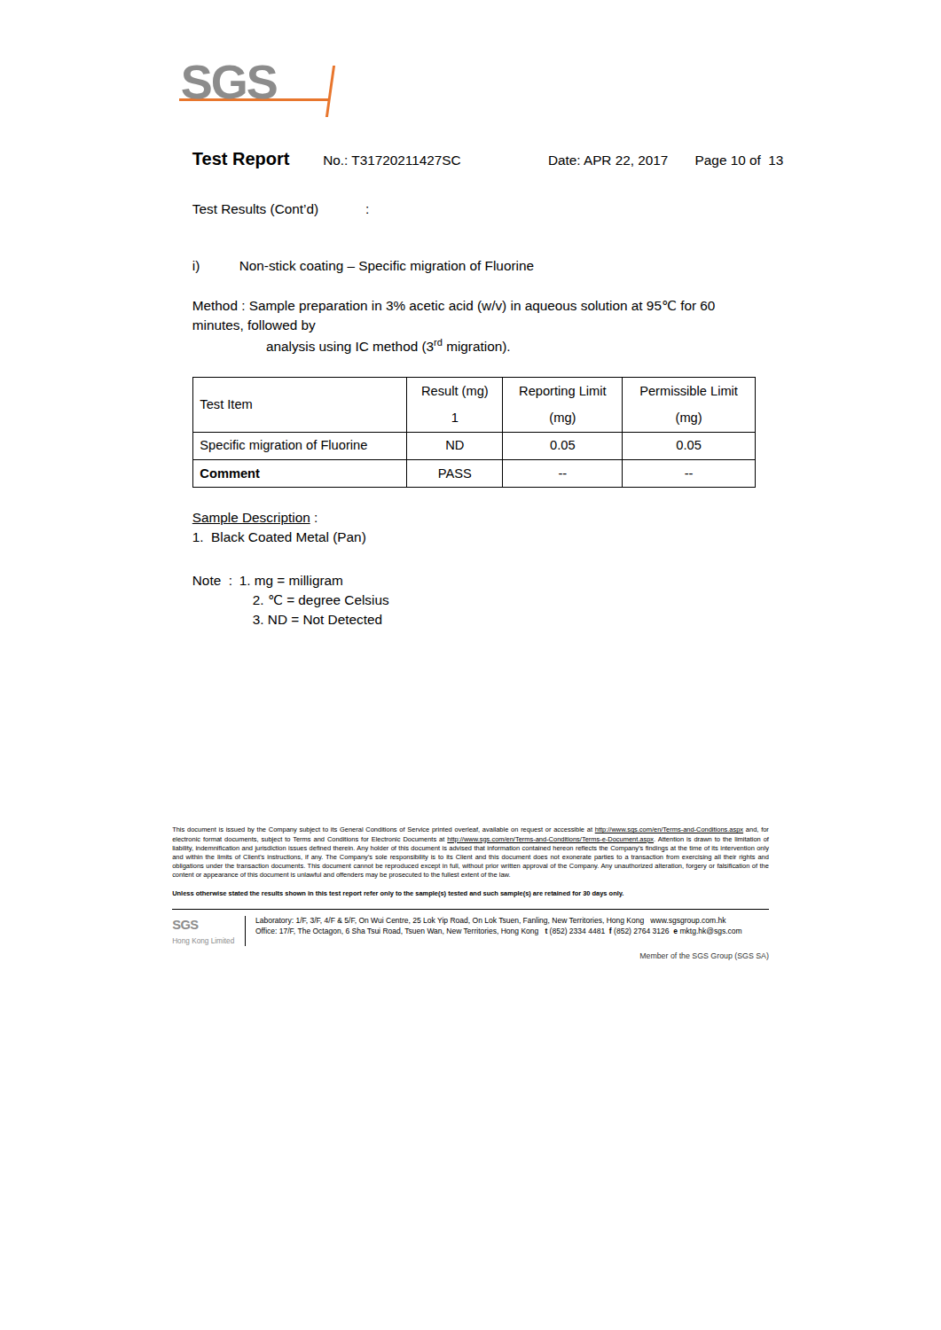SGS
Test Report No.: T31720211427SC Date: APR 22, 2017 Page 10 of 13
Test Results (Cont’d):
i) Non-stick coating – Specific migration of Fluorine
Method : Sample preparation in 3% acetic acid (w/v) in aqueous solution at 95℃ for 60 minutes, followed by analysis using IC method (3rd migration).
| Test Item | Result (mg) | Reporting Limit | Permissible Limit |
| 1 | (mg) | (mg) |
| Specific migration of Fluorine | ND | 0.05 | 0.05 |
| Comment | PASS | -- | -- |
Sample Description :
1. Black Coated Metal (Pan)
Note : 1. mg = milligram
2. ℃ = degree Celsius
3. ND = Not Detected
This document is issued by the Company subject to its General Conditions of Service printed overleaf, available on request or accessible at http://www.sgs.com/en/Terms-and-Conditions.aspx and, for electronic format documents, subject to Terms and Conditions for Electronic Documents at http://www.sgs.com/en/Terms-and-Conditions/Terms-e-Document.aspx. Attention is drawn to the limitation of liability, indemnification and jurisdiction issues defined therein. Any holder of this document is advised that information contained hereon reflects the Company’s findings at the time of its intervention only and within the limits of Client’s instructions, if any. The Company’s sole responsibility is to its Client and this document does not exonerate parties to a transaction from exercising all their rights and obligations under the transaction documents. This document cannot be reproduced except in full, without prior written approval of the Company. Any unauthorized alteration, forgery or falsification of the content or appearance of this document is unlawful and offenders may be prosecuted to the fullest extent of the law.
Unless otherwise stated the results shown in this test report refer only to the sample(s) tested and such sample(s) are retained for 30 days only.
SGS
Hong Kong Limited
Laboratory: 1/F, 3/F, 4/F & 5/F, On Wui Centre, 25 Lok Yip Road, On Lok Tsuen, Fanling, New Territories, Hong Kong www.sgsgroup.com.hk Office: 17/F, The Octagon, 6 Sha Tsui Road, Tsuen Wan, New Territories, Hong Kong t (852) 2334 4481 f (852) 2764 3126 e mktg.hk@sgs.com
Member of the SGS Group (SGS SA)